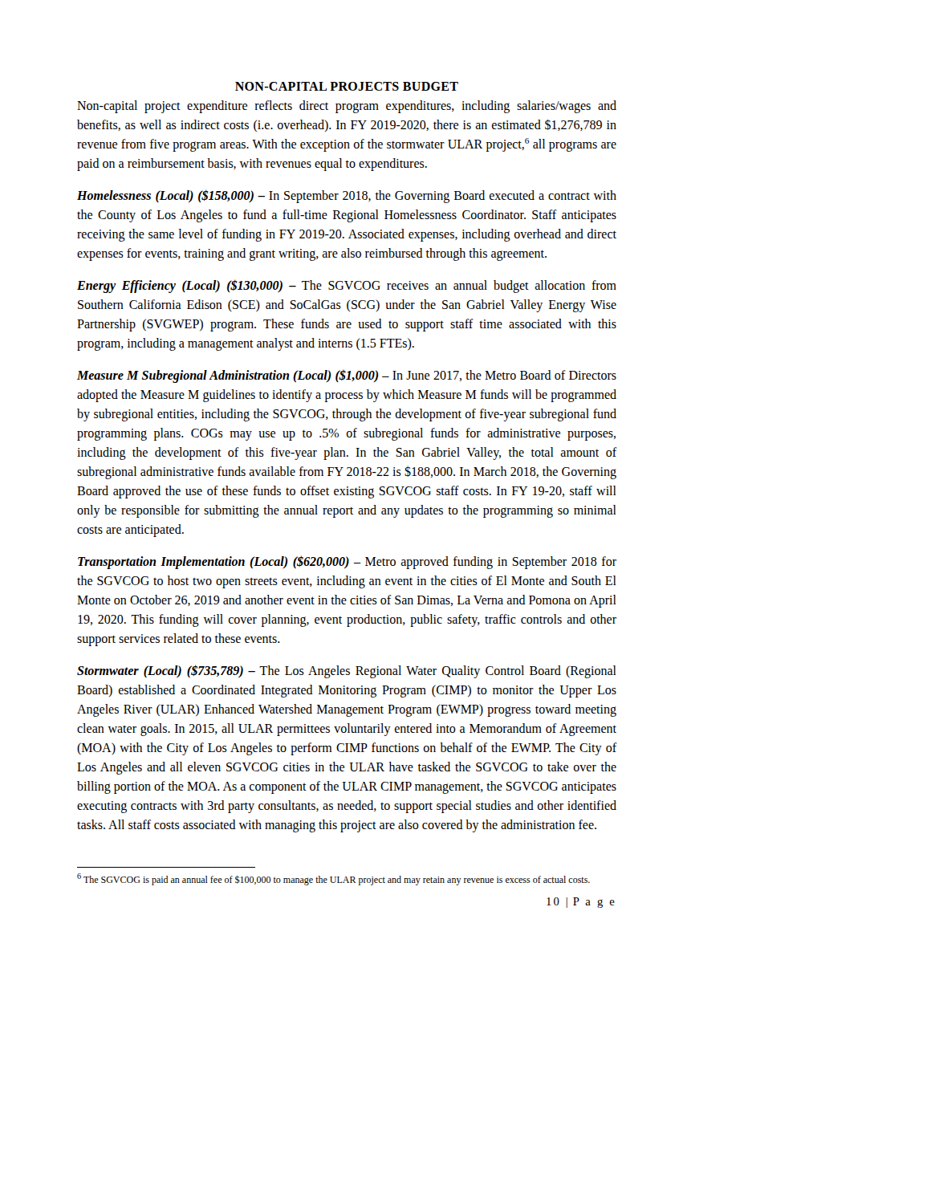NON-CAPITAL PROJECTS BUDGET
Non-capital project expenditure reflects direct program expenditures, including salaries/wages and benefits, as well as indirect costs (i.e. overhead). In FY 2019-2020, there is an estimated $1,276,789 in revenue from five program areas. With the exception of the stormwater ULAR project,6 all programs are paid on a reimbursement basis, with revenues equal to expenditures.
Homelessness (Local) ($158,000) – In September 2018, the Governing Board executed a contract with the County of Los Angeles to fund a full-time Regional Homelessness Coordinator. Staff anticipates receiving the same level of funding in FY 2019-20. Associated expenses, including overhead and direct expenses for events, training and grant writing, are also reimbursed through this agreement.
Energy Efficiency (Local) ($130,000) – The SGVCOG receives an annual budget allocation from Southern California Edison (SCE) and SoCalGas (SCG) under the San Gabriel Valley Energy Wise Partnership (SVGWEP) program. These funds are used to support staff time associated with this program, including a management analyst and interns (1.5 FTEs).
Measure M Subregional Administration (Local) ($1,000) – In June 2017, the Metro Board of Directors adopted the Measure M guidelines to identify a process by which Measure M funds will be programmed by subregional entities, including the SGVCOG, through the development of five-year subregional fund programming plans. COGs may use up to .5% of subregional funds for administrative purposes, including the development of this five-year plan. In the San Gabriel Valley, the total amount of subregional administrative funds available from FY 2018-22 is $188,000. In March 2018, the Governing Board approved the use of these funds to offset existing SGVCOG staff costs. In FY 19-20, staff will only be responsible for submitting the annual report and any updates to the programming so minimal costs are anticipated.
Transportation Implementation (Local) ($620,000) – Metro approved funding in September 2018 for the SGVCOG to host two open streets event, including an event in the cities of El Monte and South El Monte on October 26, 2019 and another event in the cities of San Dimas, La Verna and Pomona on April 19, 2020. This funding will cover planning, event production, public safety, traffic controls and other support services related to these events.
Stormwater (Local) ($735,789) – The Los Angeles Regional Water Quality Control Board (Regional Board) established a Coordinated Integrated Monitoring Program (CIMP) to monitor the Upper Los Angeles River (ULAR) Enhanced Watershed Management Program (EWMP) progress toward meeting clean water goals. In 2015, all ULAR permittees voluntarily entered into a Memorandum of Agreement (MOA) with the City of Los Angeles to perform CIMP functions on behalf of the EWMP. The City of Los Angeles and all eleven SGVCOG cities in the ULAR have tasked the SGVCOG to take over the billing portion of the MOA. As a component of the ULAR CIMP management, the SGVCOG anticipates executing contracts with 3rd party consultants, as needed, to support special studies and other identified tasks. All staff costs associated with managing this project are also covered by the administration fee.
6 The SGVCOG is paid an annual fee of $100,000 to manage the ULAR project and may retain any revenue is excess of actual costs.
10 | P a g e